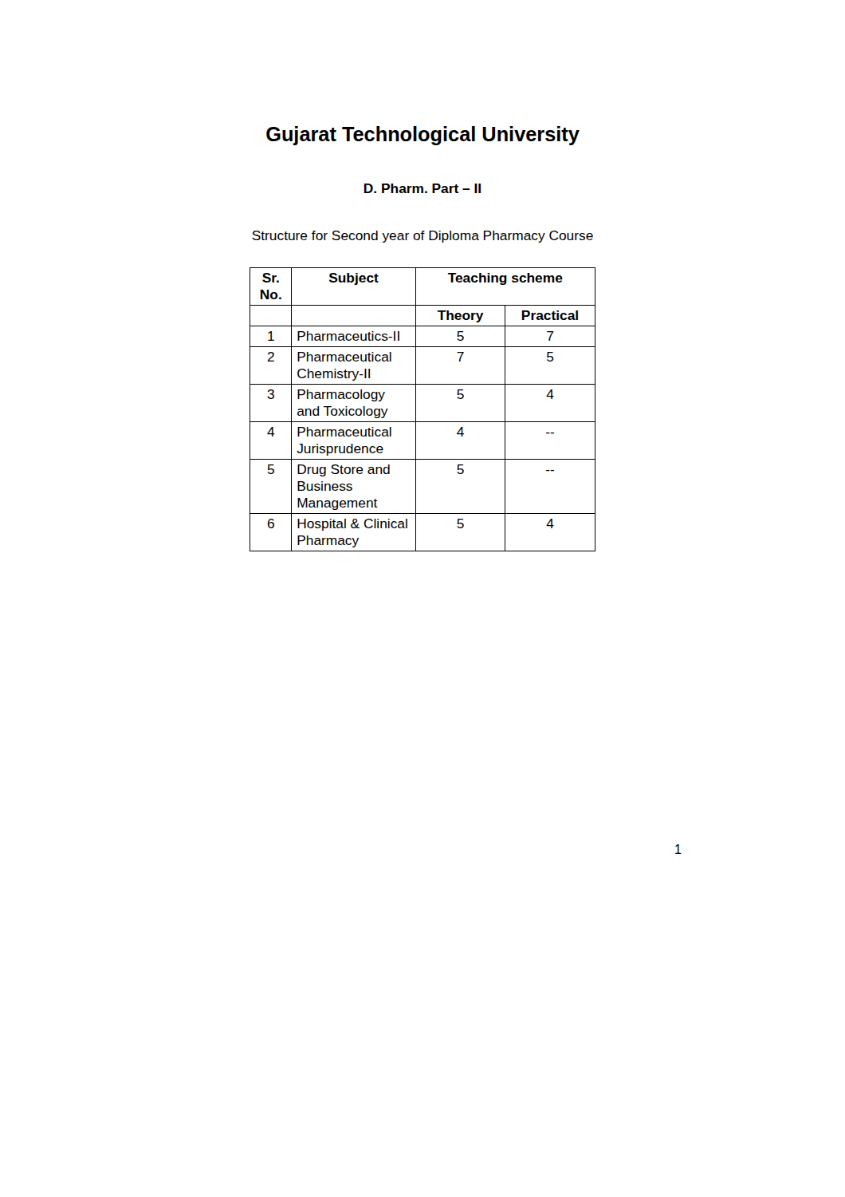Gujarat Technological University
D. Pharm. Part – II
Structure for Second year of Diploma Pharmacy Course
| Sr. No. | Subject | Teaching scheme |
| --- | --- | --- |
| | | Theory | Practical |
| 1 | Pharmaceutics-II | 5 | 7 |
| 2 | Pharmaceutical Chemistry-II | 7 | 5 |
| 3 | Pharmacology and Toxicology | 5 | 4 |
| 4 | Pharmaceutical Jurisprudence | 4 | -- |
| 5 | Drug Store and Business Management | 5 | -- |
| 6 | Hospital & Clinical Pharmacy | 5 | 4 |
1